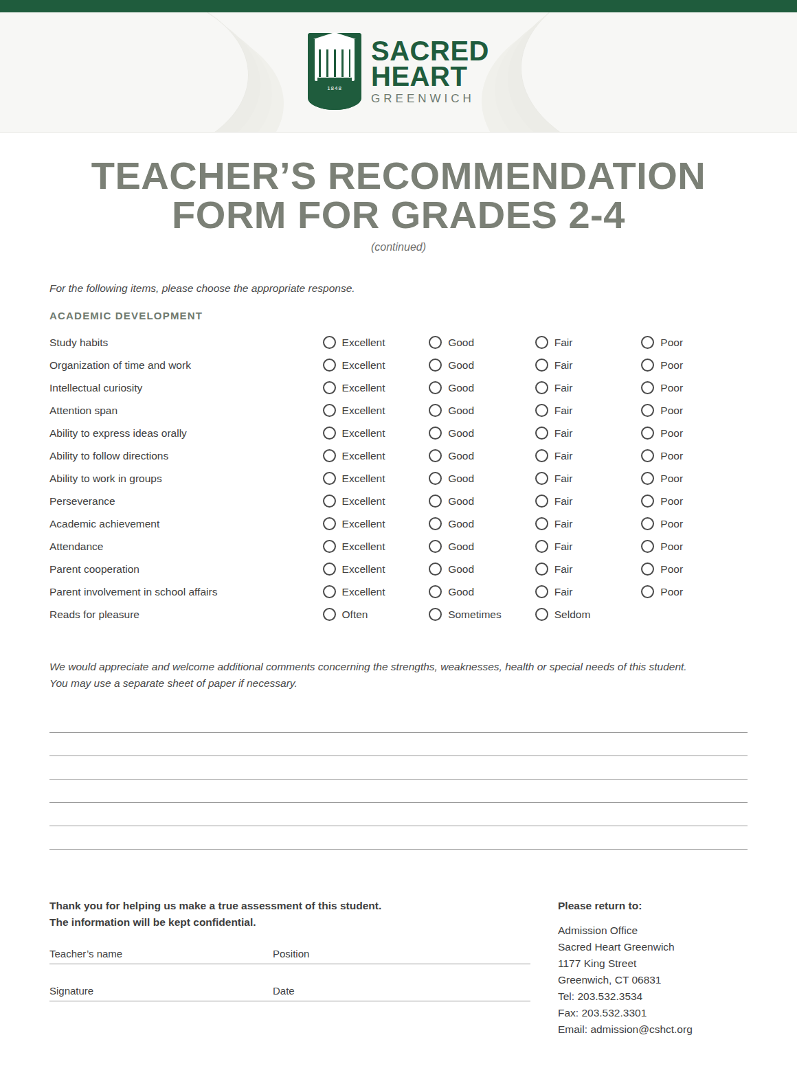1848
Sacred Heart Greenwich
Teacher’s Recommendation
Form for Grades 2-4
(continued)
For the following items, please choose the appropriate response.
Academic Development
| Study habits | Excellent | Good | Fair | Poor |
| Organization of time and work | Excellent | Good | Fair | Poor |
| Intellectual curiosity | Excellent | Good | Fair | Poor |
| Attention span | Excellent | Good | Fair | Poor |
| Ability to express ideas orally | Excellent | Good | Fair | Poor |
| Ability to follow directions | Excellent | Good | Fair | Poor |
| Ability to work in groups | Excellent | Good | Fair | Poor |
| Perseverance | Excellent | Good | Fair | Poor |
| Academic achievement | Excellent | Good | Fair | Poor |
| Attendance | Excellent | Good | Fair | Poor |
| Parent cooperation | Excellent | Good | Fair | Poor |
| Parent involvement in school affairs | Excellent | Good | Fair | Poor |
| Reads for pleasure | Often | Sometimes | Seldom | |
We would appreciate and welcome additional comments concerning the strengths, weaknesses, health or special needs of this student.
You may use a separate sheet of paper if necessary.
Thank you for helping us make a true assessment of this student.
The information will be kept confidential.
Teacher’s name
Position
Signature
Date
Please return to:
Admission Office
Sacred Heart Greenwich
1177 King Street
Greenwich, CT 06831
Tel: 203.532.3534
Fax: 203.532.3301
Email: admission@cshct.org